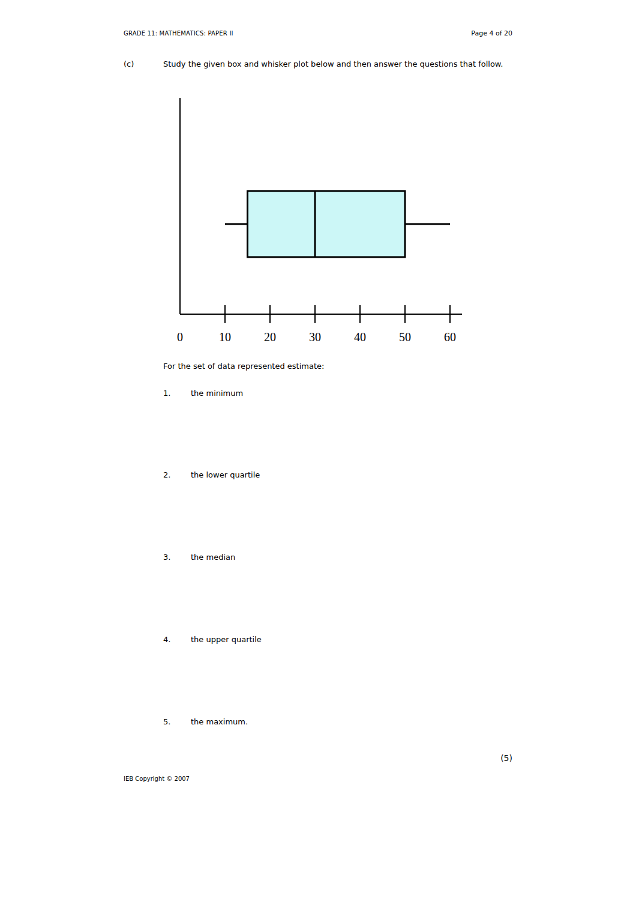Grade 11: Mathematics: Paper II
Page 4 of 20
(c)
Study the given box and whisker plot below and then answer the questions that follow.
0 10 20 30 40 50 60
For the set of data represented estimate:
1. the minimum
2. the lower quartile
3. the median
4. the upper quartile
5. the maximum.
(5)
IEB Copyright © 2007